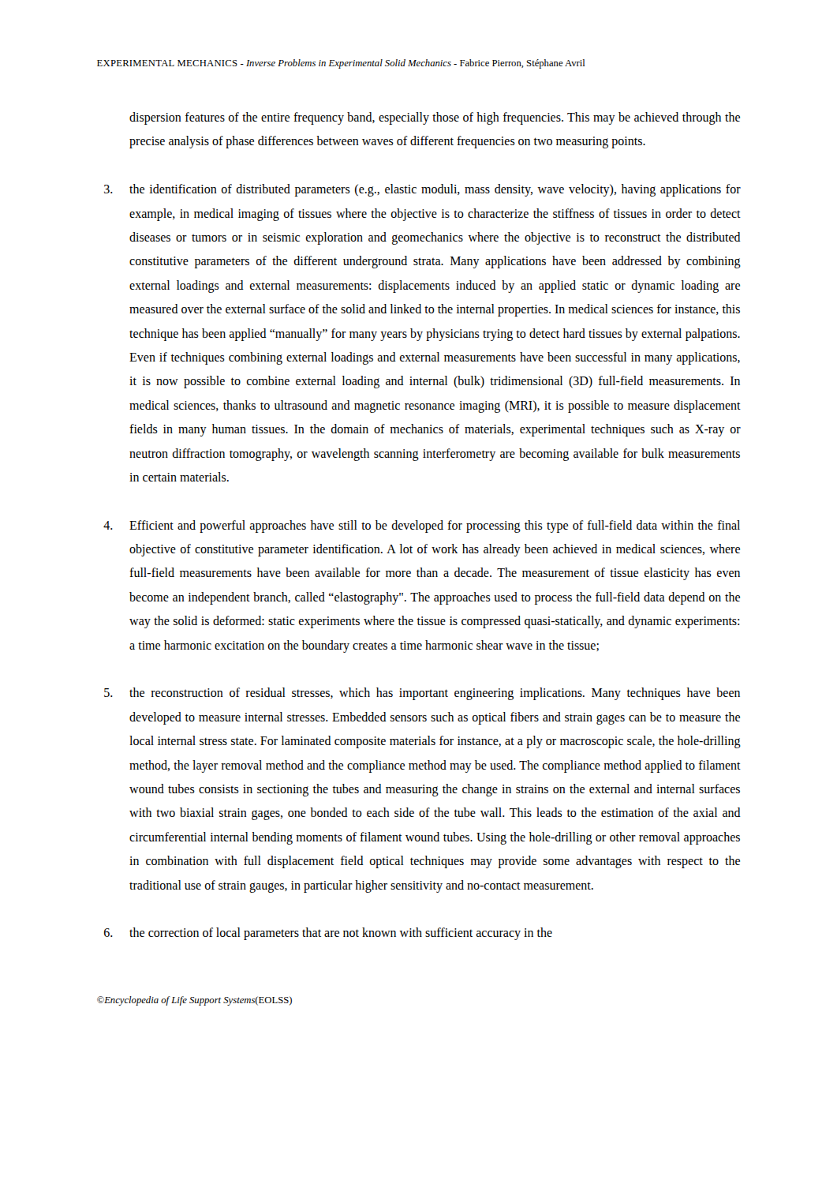EXPERIMENTAL MECHANICS - Inverse Problems in Experimental Solid Mechanics - Fabrice Pierron, Stéphane Avril
dispersion features of the entire frequency band, especially those of high frequencies. This may be achieved through the precise analysis of phase differences between waves of different frequencies on two measuring points.
the identification of distributed parameters (e.g., elastic moduli, mass density, wave velocity), having applications for example, in medical imaging of tissues where the objective is to characterize the stiffness of tissues in order to detect diseases or tumors or in seismic exploration and geomechanics where the objective is to reconstruct the distributed constitutive parameters of the different underground strata. Many applications have been addressed by combining external loadings and external measurements: displacements induced by an applied static or dynamic loading are measured over the external surface of the solid and linked to the internal properties. In medical sciences for instance, this technique has been applied “manually” for many years by physicians trying to detect hard tissues by external palpations. Even if techniques combining external loadings and external measurements have been successful in many applications, it is now possible to combine external loading and internal (bulk) tridimensional (3D) full-field measurements. In medical sciences, thanks to ultrasound and magnetic resonance imaging (MRI), it is possible to measure displacement fields in many human tissues. In the domain of mechanics of materials, experimental techniques such as X-ray or neutron diffraction tomography, or wavelength scanning interferometry are becoming available for bulk measurements in certain materials.
Efficient and powerful approaches have still to be developed for processing this type of full-field data within the final objective of constitutive parameter identification. A lot of work has already been achieved in medical sciences, where full-field measurements have been available for more than a decade. The measurement of tissue elasticity has even become an independent branch, called “elastography". The approaches used to process the full-field data depend on the way the solid is deformed: static experiments where the tissue is compressed quasi-statically, and dynamic experiments: a time harmonic excitation on the boundary creates a time harmonic shear wave in the tissue;
the reconstruction of residual stresses, which has important engineering implications. Many techniques have been developed to measure internal stresses. Embedded sensors such as optical fibers and strain gages can be to measure the local internal stress state. For laminated composite materials for instance, at a ply or macroscopic scale, the hole-drilling method, the layer removal method and the compliance method may be used. The compliance method applied to filament wound tubes consists in sectioning the tubes and measuring the change in strains on the external and internal surfaces with two biaxial strain gages, one bonded to each side of the tube wall. This leads to the estimation of the axial and circumferential internal bending moments of filament wound tubes. Using the hole-drilling or other removal approaches in combination with full displacement field optical techniques may provide some advantages with respect to the traditional use of strain gauges, in particular higher sensitivity and no-contact measurement.
the correction of local parameters that are not known with sufficient accuracy in the
©Encyclopedia of Life Support Systems(EOLSS)